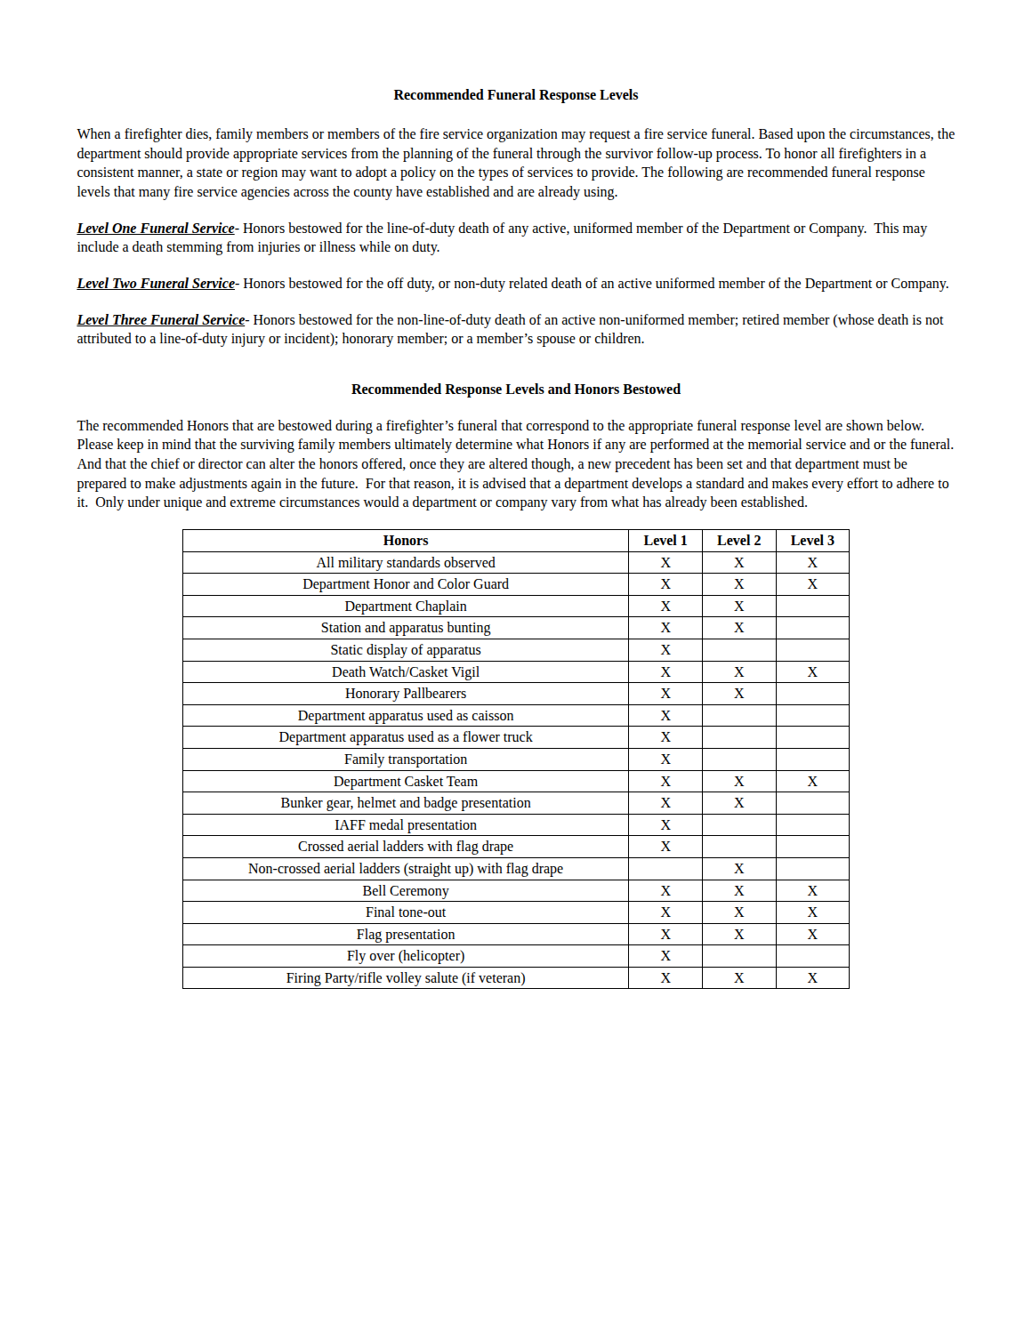Recommended Funeral Response Levels
When a firefighter dies, family members or members of the fire service organization may request a fire service funeral. Based upon the circumstances, the department should provide appropriate services from the planning of the funeral through the survivor follow-up process. To honor all firefighters in a consistent manner, a state or region may want to adopt a policy on the types of services to provide. The following are recommended funeral response levels that many fire service agencies across the county have established and are already using.
Level One Funeral Service- Honors bestowed for the line-of-duty death of any active, uniformed member of the Department or Company. This may include a death stemming from injuries or illness while on duty.
Level Two Funeral Service- Honors bestowed for the off duty, or non-duty related death of an active uniformed member of the Department or Company.
Level Three Funeral Service- Honors bestowed for the non-line-of-duty death of an active non-uniformed member; retired member (whose death is not attributed to a line-of-duty injury or incident); honorary member; or a member’s spouse or children.
Recommended Response Levels and Honors Bestowed
The recommended Honors that are bestowed during a firefighter’s funeral that correspond to the appropriate funeral response level are shown below. Please keep in mind that the surviving family members ultimately determine what Honors if any are performed at the memorial service and or the funeral. And that the chief or director can alter the honors offered, once they are altered though, a new precedent has been set and that department must be prepared to make adjustments again in the future. For that reason, it is advised that a department develops a standard and makes every effort to adhere to it. Only under unique and extreme circumstances would a department or company vary from what has already been established.
Recommended Response Levels and Honors Bestowed
| Honors | Level 1 | Level 2 | Level 3 |
| --- | --- | --- | --- |
| All military standards observed | X | X | X |
| Department Honor and Color Guard | X | X | X |
| Department Chaplain | X | X | |
| Station and apparatus bunting | X | X | |
| Static display of apparatus | X | | |
| Death Watch/Casket Vigil | X | X | X |
| Honorary Pallbearers | X | X | |
| Department apparatus used as caisson | X | | |
| Department apparatus used as a flower truck | X | | |
| Family transportation | X | | |
| Department Casket Team | X | X | X |
| Bunker gear, helmet and badge presentation | X | X | |
| IAFF medal presentation | X | | |
| Crossed aerial ladders with flag drape | X | | |
| Non-crossed aerial ladders (straight up) with flag drape | | X | |
| Bell Ceremony | X | X | X |
| Final tone-out | X | X | X |
| Flag presentation | X | X | X |
| Fly over (helicopter) | X | | |
| Firing Party/rifle volley salute (if veteran) | X | X | X |